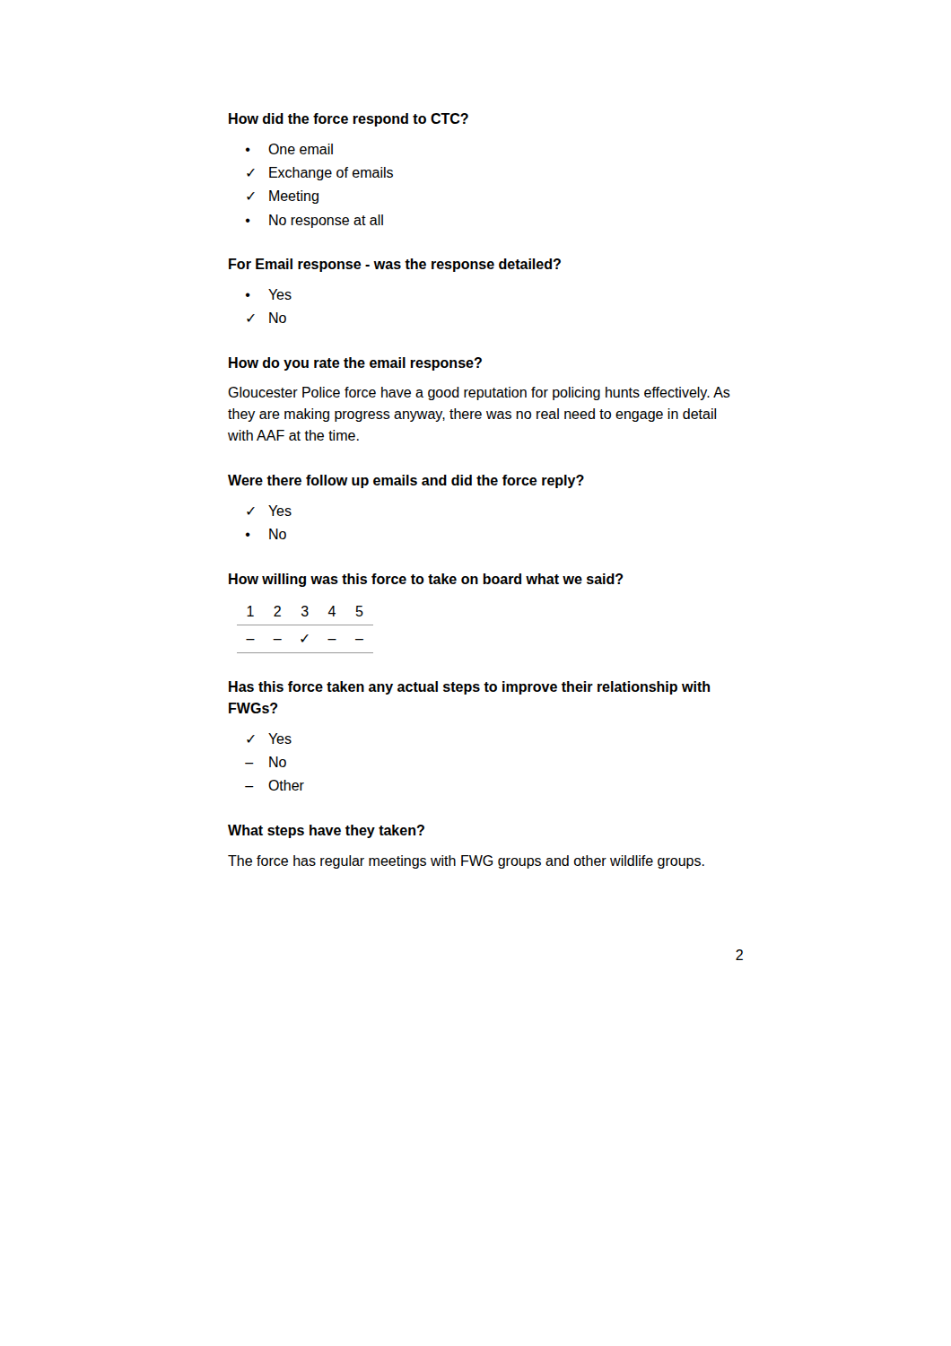How did the force respond to CTC?
•One email
✓Exchange of emails
✓Meeting
•No response at all
For Email response - was the response detailed?
•Yes
✓No
How do you rate the email response?
Gloucester Police force have a good reputation for policing hunts effectively. As they are making progress anyway, there was no real need to engage in detail with AAF at the time.
Were there follow up emails and did the force reply?
✓Yes
•No
How willing was this force to take on board what we said?
| 1 | 2 | 3 | 4 | 5 |
| – | – | ✓ | – | – |
Has this force taken any actual steps to improve their relationship with FWGs?
✓Yes
–No
–Other
What steps have they taken?
The force has regular meetings with FWG groups and other wildlife groups.
2